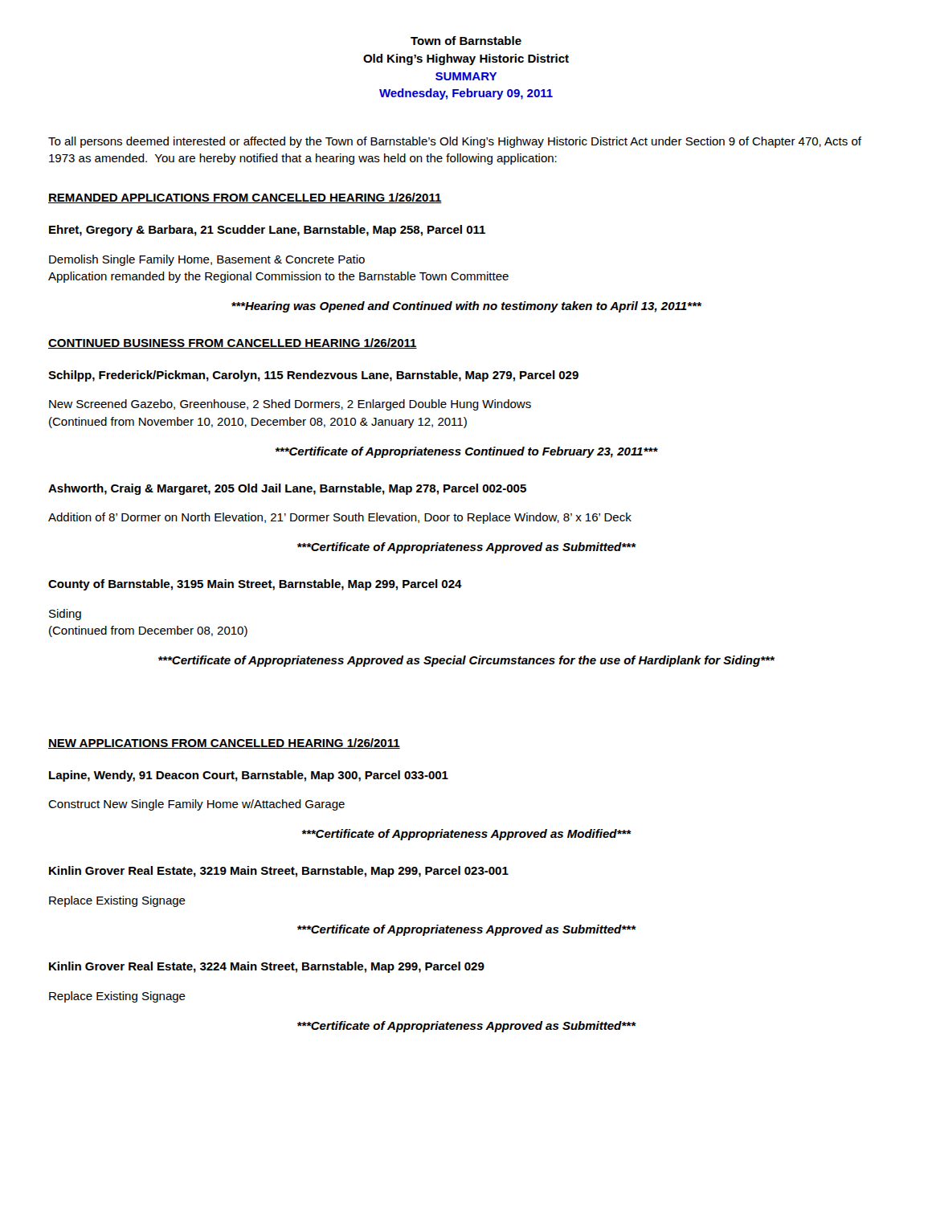Town of Barnstable
Old King’s Highway Historic District
SUMMARY
Wednesday, February 09, 2011
To all persons deemed interested or affected by the Town of Barnstable’s Old King’s Highway Historic District Act under Section 9 of Chapter 470, Acts of 1973 as amended. You are hereby notified that a hearing was held on the following application:
REMANDED APPLICATIONS FROM CANCELLED HEARING 1/26/2011
Ehret, Gregory & Barbara, 21 Scudder Lane, Barnstable, Map 258, Parcel 011
Demolish Single Family Home, Basement & Concrete Patio
Application remanded by the Regional Commission to the Barnstable Town Committee
***Hearing was Opened and Continued with no testimony taken to April 13, 2011***
CONTINUED BUSINESS FROM CANCELLED HEARING 1/26/2011
Schilpp, Frederick/Pickman, Carolyn, 115 Rendezvous Lane, Barnstable, Map 279, Parcel 029
New Screened Gazebo, Greenhouse, 2 Shed Dormers, 2 Enlarged Double Hung Windows
(Continued from November 10, 2010, December 08, 2010 & January 12, 2011)
***Certificate of Appropriateness Continued to February 23, 2011***
Ashworth, Craig & Margaret, 205 Old Jail Lane, Barnstable, Map 278, Parcel 002-005
Addition of 8’ Dormer on North Elevation, 21’ Dormer South Elevation, Door to Replace Window, 8’ x 16’ Deck
***Certificate of Appropriateness Approved as Submitted***
County of Barnstable, 3195 Main Street, Barnstable, Map 299, Parcel 024
Siding
(Continued from December 08, 2010)
***Certificate of Appropriateness Approved as Special Circumstances for the use of Hardiplank for Siding***
NEW APPLICATIONS FROM CANCELLED HEARING 1/26/2011
Lapine, Wendy, 91 Deacon Court, Barnstable, Map 300, Parcel 033-001
Construct New Single Family Home w/Attached Garage
***Certificate of Appropriateness Approved as Modified***
Kinlin Grover Real Estate, 3219 Main Street, Barnstable, Map 299, Parcel 023-001
Replace Existing Signage
***Certificate of Appropriateness Approved as Submitted***
Kinlin Grover Real Estate, 3224 Main Street, Barnstable, Map 299, Parcel 029
Replace Existing Signage
***Certificate of Appropriateness Approved as Submitted***